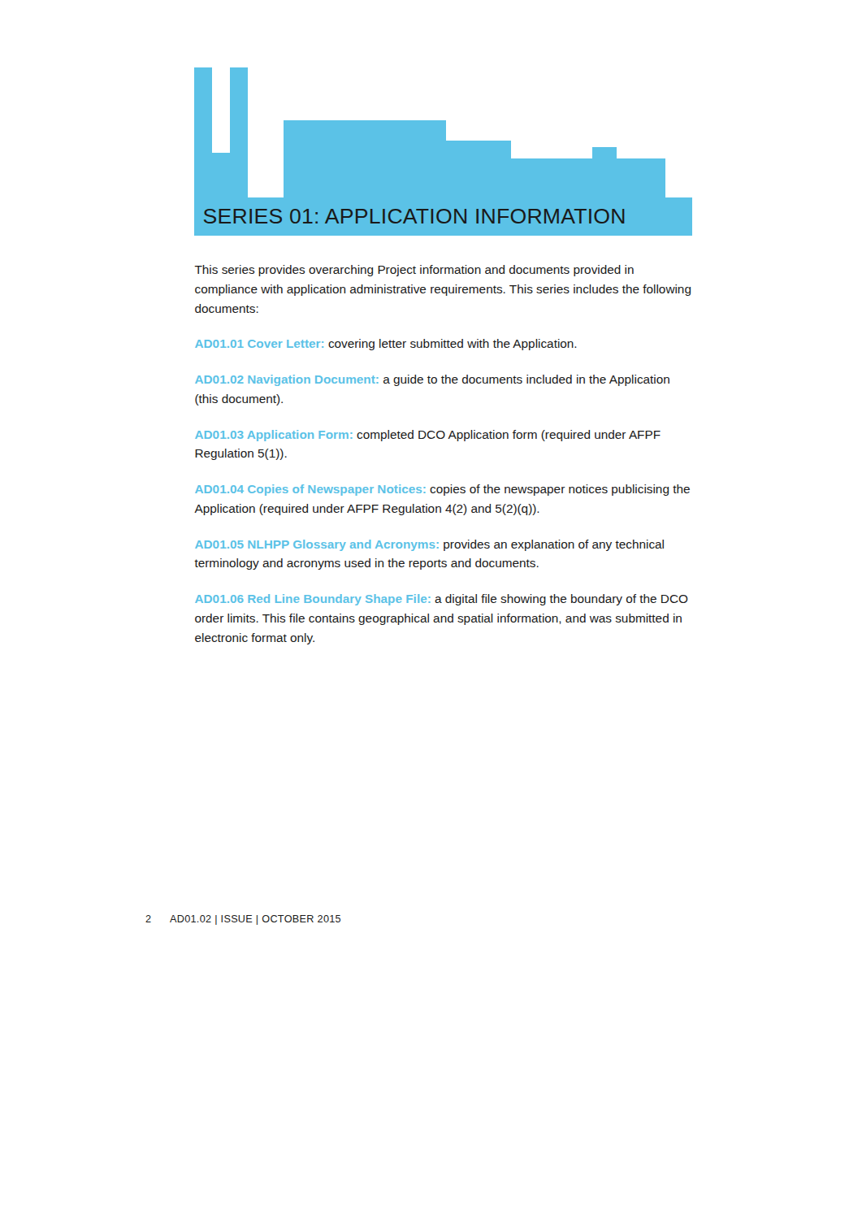SERIES 01: APPLICATION INFORMATION
This series provides overarching Project information and documents provided in compliance with application administrative requirements. This series includes the following documents:
AD01.01 Cover Letter: covering letter submitted with the Application.
AD01.02 Navigation Document: a guide to the documents included in the Application (this document).
AD01.03 Application Form: completed DCO Application form (required under AFPF Regulation 5(1)).
AD01.04 Copies of Newspaper Notices: copies of the newspaper notices publicising the Application (required under AFPF Regulation 4(2) and 5(2)(q)).
AD01.05 NLHPP Glossary and Acronyms: provides an explanation of any technical terminology and acronyms used in the reports and documents.
AD01.06 Red Line Boundary Shape File: a digital file showing the boundary of the DCO order limits. This file contains geographical and spatial information, and was submitted in electronic format only.
2 AD01.02 | ISSUE | OCTOBER 2015